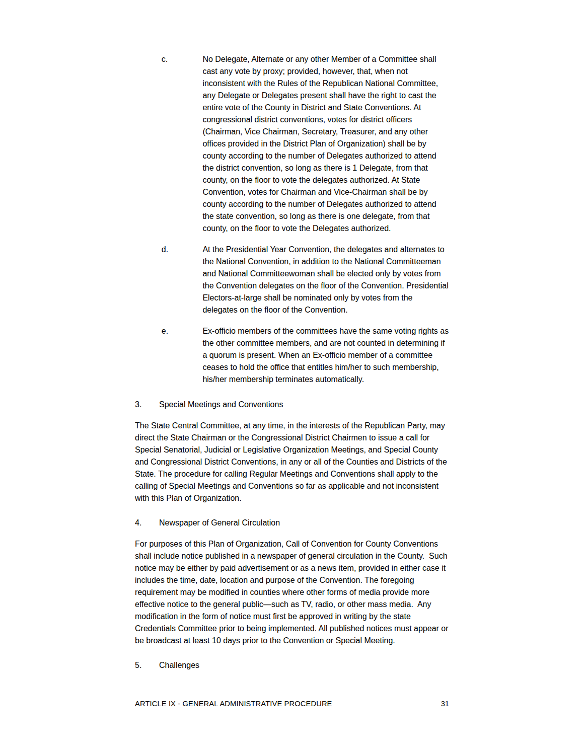c.
No Delegate, Alternate or any other Member of a Committee shall cast any vote by proxy; provided, however, that, when not inconsistent with the Rules of the Republican National Committee, any Delegate or Delegates present shall have the right to cast the entire vote of the County in District and State Conventions. At congressional district conventions, votes for district officers (Chairman, Vice Chairman, Secretary, Treasurer, and any other offices provided in the District Plan of Organization) shall be by county according to the number of Delegates authorized to attend the district convention, so long as there is 1 Delegate, from that county, on the floor to vote the delegates authorized. At State Convention, votes for Chairman and Vice-Chairman shall be by county according to the number of Delegates authorized to attend the state convention, so long as there is one delegate, from that county, on the floor to vote the Delegates authorized.
d.
At the Presidential Year Convention, the delegates and alternates to the National Convention, in addition to the National Committeeman and National Committeewoman shall be elected only by votes from the Convention delegates on the floor of the Convention. Presidential Electors-at-large shall be nominated only by votes from the delegates on the floor of the Convention.
e.
Ex-officio members of the committees have the same voting rights as the other committee members, and are not counted in determining if a quorum is present. When an Ex-officio member of a committee ceases to hold the office that entitles him/her to such membership, his/her membership terminates automatically.
3.
Special Meetings and Conventions
The State Central Committee, at any time, in the interests of the Republican Party, may direct the State Chairman or the Congressional District Chairmen to issue a call for Special Senatorial, Judicial or Legislative Organization Meetings, and Special County and Congressional District Conventions, in any or all of the Counties and Districts of the State. The procedure for calling Regular Meetings and Conventions shall apply to the calling of Special Meetings and Conventions so far as applicable and not inconsistent with this Plan of Organization.
4.
Newspaper of General Circulation
For purposes of this Plan of Organization, Call of Convention for County Conventions shall include notice published in a newspaper of general circulation in the County. Such notice may be either by paid advertisement or as a news item, provided in either case it includes the time, date, location and purpose of the Convention. The foregoing requirement may be modified in counties where other forms of media provide more effective notice to the general public—such as TV, radio, or other mass media. Any modification in the form of notice must first be approved in writing by the state Credentials Committee prior to being implemented. All published notices must appear or be broadcast at least 10 days prior to the Convention or Special Meeting.
5.
Challenges
ARTICLE IX - GENERAL ADMINISTRATIVE PROCEDURE 31